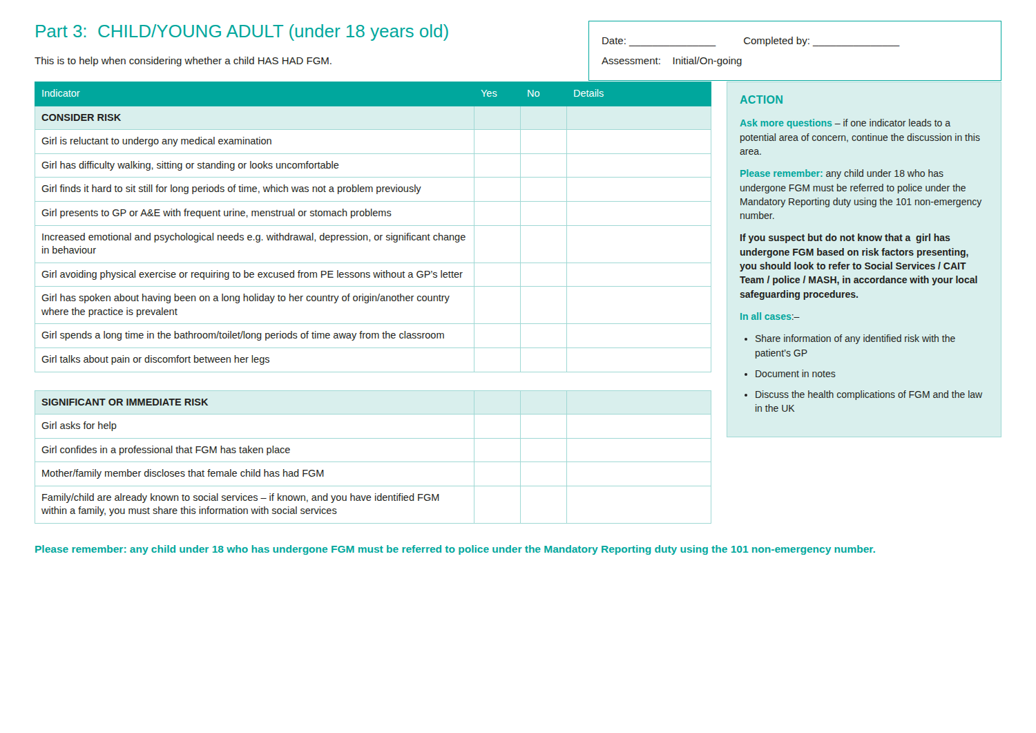Part 3: CHILD/YOUNG ADULT (under 18 years old)
This is to help when considering whether a child HAS HAD FGM.
Date: _______________ Completed by: _______________
Assessment: Initial/On-going
| Indicator | Yes | No | Details |
| --- | --- | --- | --- |
| Consider risk | | | |
| Girl is reluctant to undergo any medical examination | | | |
| Girl has difficulty walking, sitting or standing or looks uncomfortable | | | |
| Girl finds it hard to sit still for long periods of time, which was not a problem previously | | | |
| Girl presents to GP or A&E with frequent urine, menstrual or stomach problems | | | |
| Increased emotional and psychological needs e.g. withdrawal, depression, or significant change in behaviour | | | |
| Girl avoiding physical exercise or requiring to be excused from PE lessons without a GP’s letter | | | |
| Girl has spoken about having been on a long holiday to her country of origin/another country where the practice is prevalent | | | |
| Girl spends a long time in the bathroom/toilet/long periods of time away from the classroom | | | |
| Girl talks about pain or discomfort between her legs | | | |
| Significant or immediate risk | | | |
| Girl asks for help | | | |
| Girl confides in a professional that FGM has taken place | | | |
| Mother/family member discloses that female child has had FGM | | | |
| Family/child are already known to social services – if known, and you have identified FGM within a family, you must share this information with social services | | | |
Action
Ask more questions – if one indicator leads to a potential area of concern, continue the discussion in this area.
Please remember: any child under 18 who has undergone FGM must be referred to police under the Mandatory Reporting duty using the 101 non-emergency number.
If you suspect but do not know that a girl has undergone FGM based on risk factors presenting, you should look to refer to Social Services / CAIT Team / police / MASH, in accordance with your local safeguarding procedures.
In all cases:–
Share information of any identified risk with the patient’s GP
Document in notes
Discuss the health complications of FGM and the law in the UK
Please remember: any child under 18 who has undergone FGM must be referred to police under the Mandatory Reporting duty using the 101 non-emergency number.